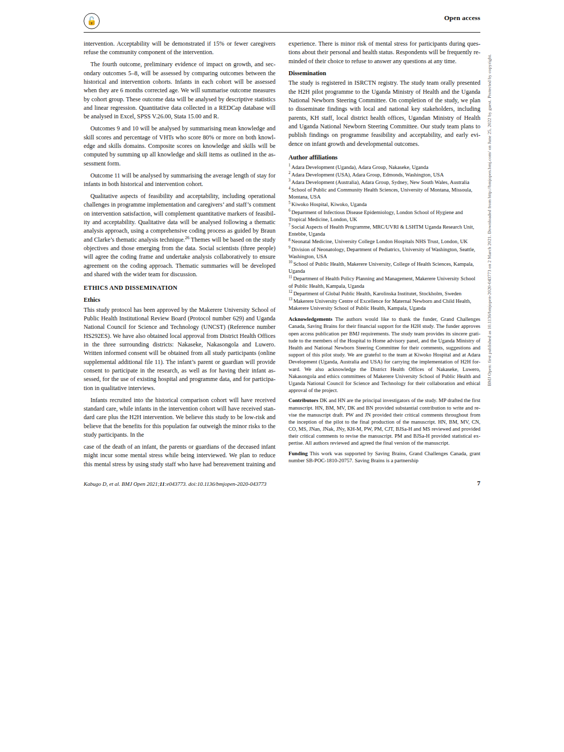BMJ Open: first published as 10.1136/bmjopen-2020-043773 on 2 March 2021. Downloaded from http://bmjopen.bmj.com/ on June 25, 2022 by guest. Protected by copyright.
🔓
Open access
intervention. Acceptability will be demonstrated if 15% or fewer caregivers refuse the community component of the intervention.
The fourth outcome, preliminary evidence of impact on growth, and secondary outcomes 5–8, will be assessed by comparing outcomes between the historical and intervention cohorts. Infants in each cohort will be assessed when they are 6 months corrected age. We will summarise outcome measures by cohort group. These outcome data will be analysed by descriptive statistics and linear regression. Quantitative data collected in a REDCap database will be analysed in Excel, SPSS V.26.00, Stata 15.00 and R.
Outcomes 9 and 10 will be analysed by summarising mean knowledge and skill scores and percentage of VHTs who score 80% or more on both knowledge and skills domains. Composite scores on knowledge and skills will be computed by summing up all knowledge and skill items as outlined in the assessment form.
Outcome 11 will be analysed by summarising the average length of stay for infants in both historical and intervention cohort.
Qualitative aspects of feasibility and acceptability, including operational challenges in programme implementation and caregivers’ and staff’s comment on intervention satisfaction, will complement quantitative markers of feasibility and acceptability. Qualitative data will be analysed following a thematic analysis approach, using a comprehensive coding process as guided by Braun and Clarke’s thematic analysis technique.26 Themes will be based on the study objectives and those emerging from the data. Social scientists (three people) will agree the coding frame and undertake analysis collaboratively to ensure agreement on the coding approach. Thematic summaries will be developed and shared with the wider team for discussion.
Ethics and dissemination
Ethics
This study protocol has been approved by the Makerere University School of Public Health Institutional Review Board (Protocol number 629) and Uganda National Council for Science and Technology (UNCST) (Reference number HS292ES). We have also obtained local approval from District Health Offices in the three surrounding districts: Nakaseke, Nakasongola and Luwero. Written informed consent will be obtained from all study participants (online supplemental additional file 11). The infant’s parent or guardian will provide consent to participate in the research, as well as for having their infant assessed, for the use of existing hospital and programme data, and for participation in qualitative interviews.
Infants recruited into the historical comparison cohort will have received standard care, while infants in the intervention cohort will have received standard care plus the H2H intervention. We believe this study to be low-risk and believe that the benefits for this population far outweigh the minor risks to the study participants. In the
case of the death of an infant, the parents or guardians of the deceased infant might incur some mental stress while being interviewed. We plan to reduce this mental stress by using study staff who have had bereavement training and experience. There is minor risk of mental stress for participants during questions about their personal and health status. Respondents will be frequently reminded of their choice to refuse to answer any questions at any time.
Dissemination
The study is registered in ISRCTN registry. The study team orally presented the H2H pilot programme to the Uganda Ministry of Health and the Uganda National Newborn Steering Committee. On completion of the study, we plan to disseminate findings with local and national key stakeholders, including parents, KH staff, local district health offices, Ugandan Ministry of Health and Uganda National Newborn Steering Committee. Our study team plans to publish findings on programme feasibility and acceptability, and early evidence on infant growth and developmental outcomes.
Author affiliations
1 Adara Development (Uganda), Adara Group, Nakaseke, Uganda
2 Adara Development (USA), Adara Group, Edmonds, Washington, USA
3 Adara Development (Australia), Adara Group, Sydney, New South Wales, Australia
4 School of Public and Community Health Sciences, University of Montana, Missoula, Montana, USA
5 Kiwoko Hospital, Kiwoko, Uganda
6 Department of Infectious Disease Epidemiology, London School of Hygiene and Tropical Medicine, London, UK
7 Social Aspects of Health Programme, MRC/UVRI & LSHTM Uganda Research Unit, Entebbe, Uganda
8 Neonatal Medicine, University College London Hospitals NHS Trust, London, UK
9 Division of Neonatology, Department of Pediatrics, University of Washington, Seattle, Washington, USA
10 School of Public Health, Makerere University, College of Health Sciences, Kampala, Uganda
11 Department of Health Policy Planning and Management, Makerere University School of Public Health, Kampala, Uganda
12 Department of Global Public Health, Karolinska Institutet, Stockholm, Sweden
13 Makerere University Centre of Excellence for Maternal Newborn and Child Health, Makerere University School of Public Health, Kampala, Uganda
Acknowledgements The authors would like to thank the funder, Grand Challenges Canada, Saving Brains for their financial support for the H2H study. The funder approves open access publication per BMJ requirements. The study team provides its sincere gratitude to the members of the Hospital to Home advisory panel, and the Uganda Ministry of Health and National Newborn Steering Committee for their comments, suggestions and support of this pilot study. We are grateful to the team at Kiwoko Hospital and at Adara Development (Uganda, Australia and USA) for carrying the implementation of H2H forward. We also acknowledge the District Health Offices of Nakaseke, Luwero, Nakasongola and ethics committees of Makerere University School of Public Health and Uganda National Council for Science and Technology for their collaboration and ethical approval of the project.
Contributors DK and HN are the principal investigators of the study. MP drafted the first manuscript. HN, BM, MV, DK and BN provided substantial contribution to write and revise the manuscript draft. PW and JN provided their critical comments throughout from the inception of the pilot to the final production of the manuscript. HN, BM, MV, CN, CO, MS, JNan, JNak, JNy, KH-M, PW, PM, CJT, BJSa-H and MS reviewed and provided their critical comments to revise the manuscript. PM and BJSa-H provided statistical expertise. All authors reviewed and agreed the final version of the manuscript.
Funding This work was supported by Saving Brains, Grand Challenges Canada, grant number SB-POC-1810-20757. Saving Brains is a partnership
Kabugo D, et al. BMJ Open 2021;11:e043773. doi:10.1136/bmjopen-2020-043773
7